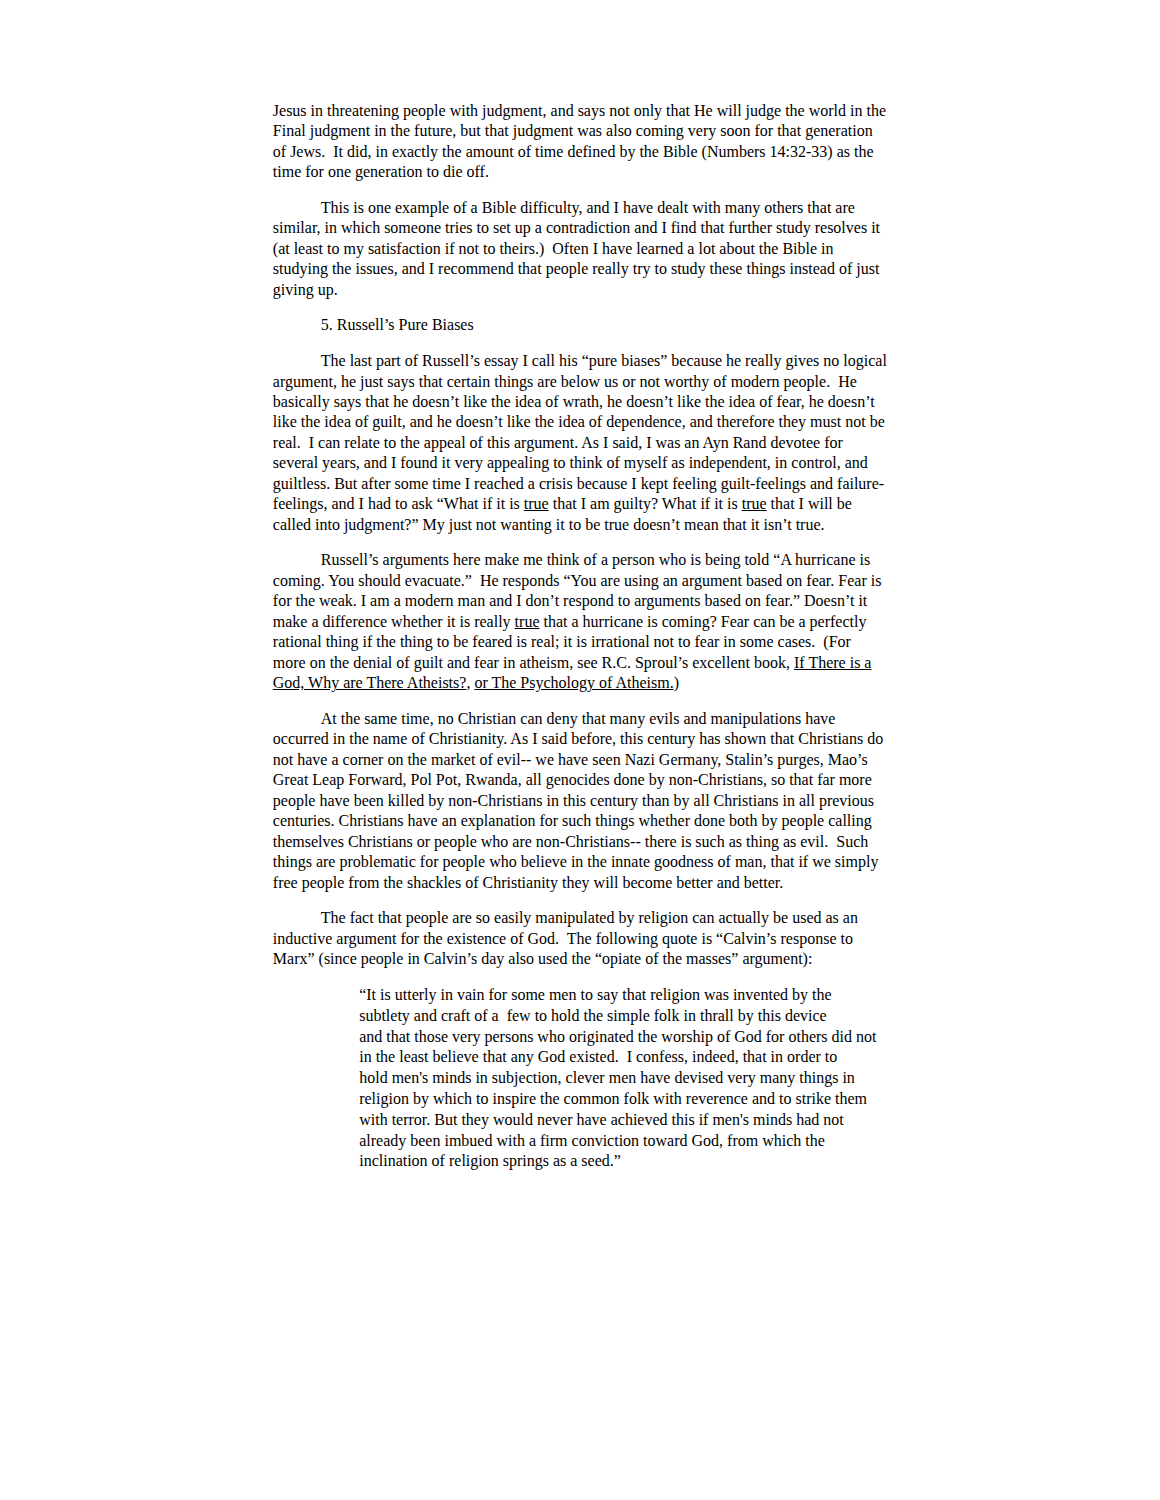Jesus in threatening people with judgment, and says not only that He will judge the world in the Final judgment in the future, but that judgment was also coming very soon for that generation of Jews. It did, in exactly the amount of time defined by the Bible (Numbers 14:32-33) as the time for one generation to die off.
This is one example of a Bible difficulty, and I have dealt with many others that are similar, in which someone tries to set up a contradiction and I find that further study resolves it (at least to my satisfaction if not to theirs.) Often I have learned a lot about the Bible in studying the issues, and I recommend that people really try to study these things instead of just giving up.
5. Russell’s Pure Biases
The last part of Russell’s essay I call his “pure biases” because he really gives no logical argument, he just says that certain things are below us or not worthy of modern people. He basically says that he doesn’t like the idea of wrath, he doesn’t like the idea of fear, he doesn’t like the idea of guilt, and he doesn’t like the idea of dependence, and therefore they must not be real. I can relate to the appeal of this argument. As I said, I was an Ayn Rand devotee for several years, and I found it very appealing to think of myself as independent, in control, and guiltless. But after some time I reached a crisis because I kept feeling guilt-feelings and failure-feelings, and I had to ask “What if it is true that I am guilty? What if it is true that I will be called into judgment?” My just not wanting it to be true doesn’t mean that it isn’t true.
Russell’s arguments here make me think of a person who is being told “A hurricane is coming. You should evacuate.” He responds “You are using an argument based on fear. Fear is for the weak. I am a modern man and I don’t respond to arguments based on fear.” Doesn’t it make a difference whether it is really true that a hurricane is coming? Fear can be a perfectly rational thing if the thing to be feared is real; it is irrational not to fear in some cases. (For more on the denial of guilt and fear in atheism, see R.C. Sproul’s excellent book, If There is a God, Why are There Atheists?, or The Psychology of Atheism.)
At the same time, no Christian can deny that many evils and manipulations have occurred in the name of Christianity. As I said before, this century has shown that Christians do not have a corner on the market of evil-- we have seen Nazi Germany, Stalin’s purges, Mao’s Great Leap Forward, Pol Pot, Rwanda, all genocides done by non-Christians, so that far more people have been killed by non-Christians in this century than by all Christians in all previous centuries. Christians have an explanation for such things whether done both by people calling themselves Christians or people who are non-Christians-- there is such as thing as evil. Such things are problematic for people who believe in the innate goodness of man, that if we simply free people from the shackles of Christianity they will become better and better.
The fact that people are so easily manipulated by religion can actually be used as an inductive argument for the existence of God. The following quote is “Calvin’s response to Marx” (since people in Calvin’s day also used the “opiate of the masses” argument):
“It is utterly in vain for some men to say that religion was invented by the
subtlety and craft of a few to hold the simple folk in thrall by this device
and that those very persons who originated the worship of God for others did not
in the least believe that any God existed. I confess, indeed, that in order to
hold men's minds in subjection, clever men have devised very many things in
religion by which to inspire the common folk with reverence and to strike them
with terror. But they would never have achieved this if men's minds had not
already been imbued with a firm conviction toward God, from which the
inclination of religion springs as a seed.”